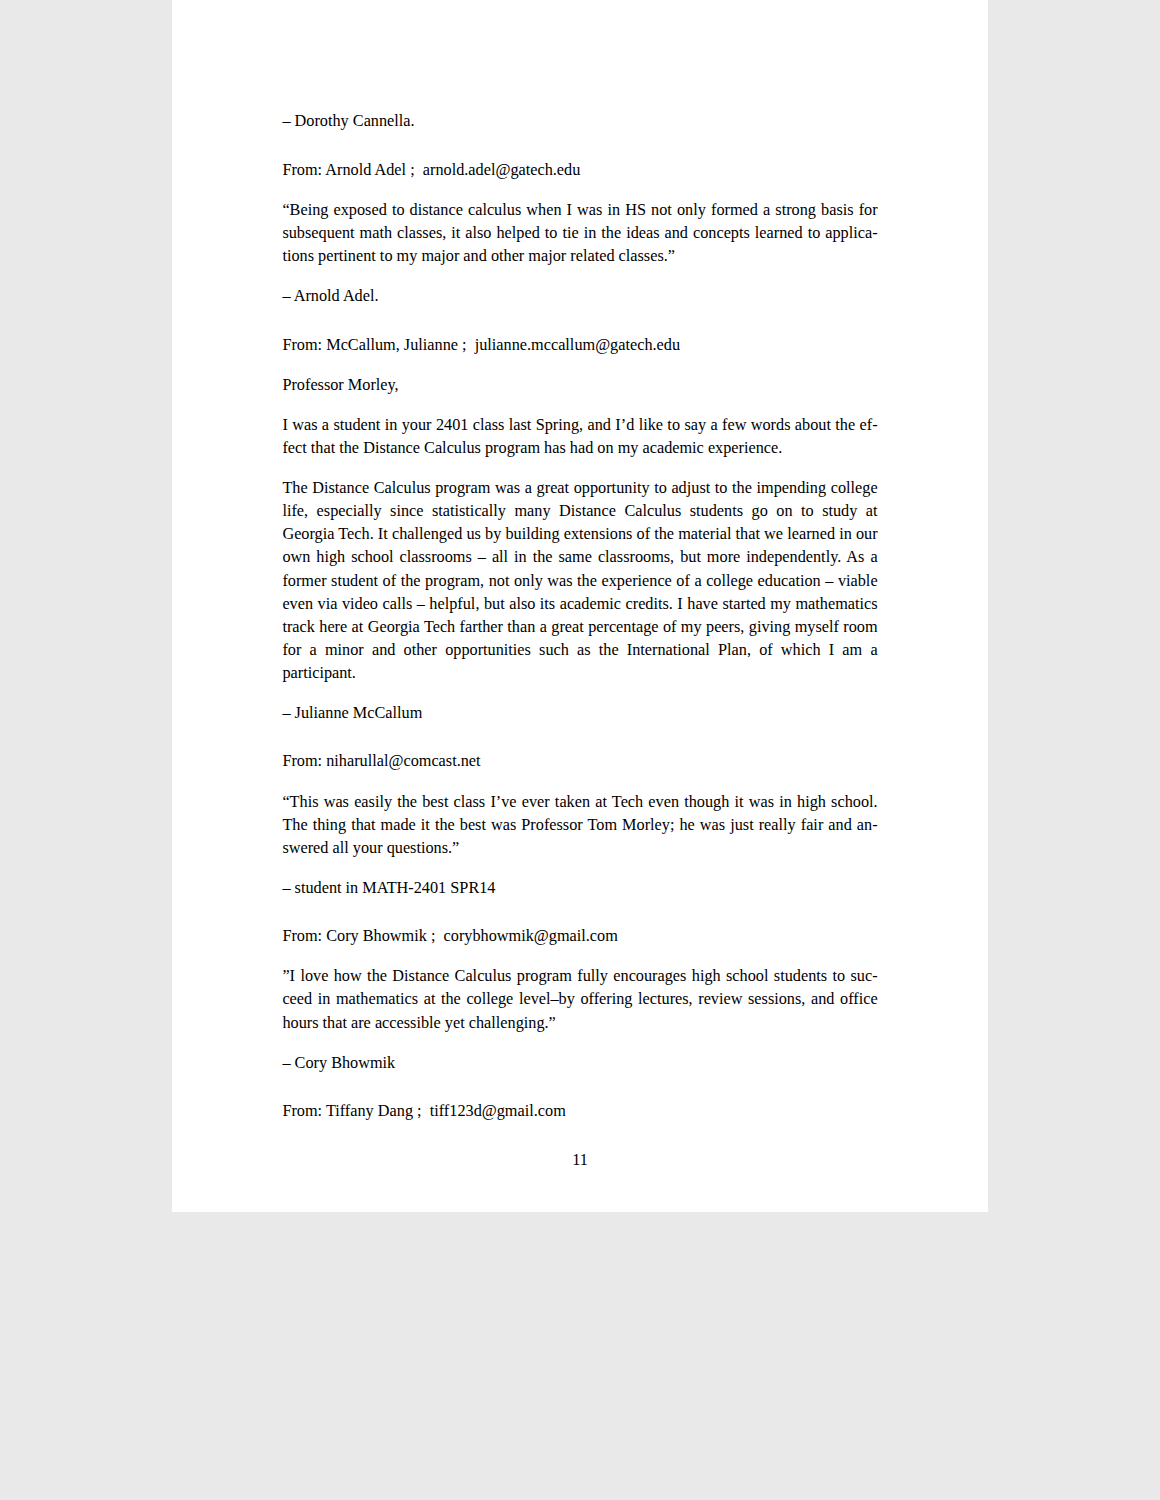– Dorothy Cannella.
From: Arnold Adel ; arnold.adel@gatech.edu
“Being exposed to distance calculus when I was in HS not only formed a strong basis for subsequent math classes, it also helped to tie in the ideas and concepts learned to applications pertinent to my major and other major related classes.”
– Arnold Adel.
From: McCallum, Julianne ; julianne.mccallum@gatech.edu
Professor Morley,
I was a student in your 2401 class last Spring, and I’d like to say a few words about the effect that the Distance Calculus program has had on my academic experience.
The Distance Calculus program was a great opportunity to adjust to the impending college life, especially since statistically many Distance Calculus students go on to study at Georgia Tech. It challenged us by building extensions of the material that we learned in our own high school classrooms – all in the same classrooms, but more independently. As a former student of the program, not only was the experience of a college education – viable even via video calls – helpful, but also its academic credits. I have started my mathematics track here at Georgia Tech farther than a great percentage of my peers, giving myself room for a minor and other opportunities such as the International Plan, of which I am a participant.
– Julianne McCallum
From: niharullal@comcast.net
“This was easily the best class I’ve ever taken at Tech even though it was in high school. The thing that made it the best was Professor Tom Morley; he was just really fair and answered all your questions.”
– student in MATH-2401 SPR14
From: Cory Bhowmik ; corybhowmik@gmail.com
”I love how the Distance Calculus program fully encourages high school students to succeed in mathematics at the college level–by offering lectures, review sessions, and office hours that are accessible yet challenging.”
– Cory Bhowmik
From: Tiffany Dang ; tiff123d@gmail.com
11